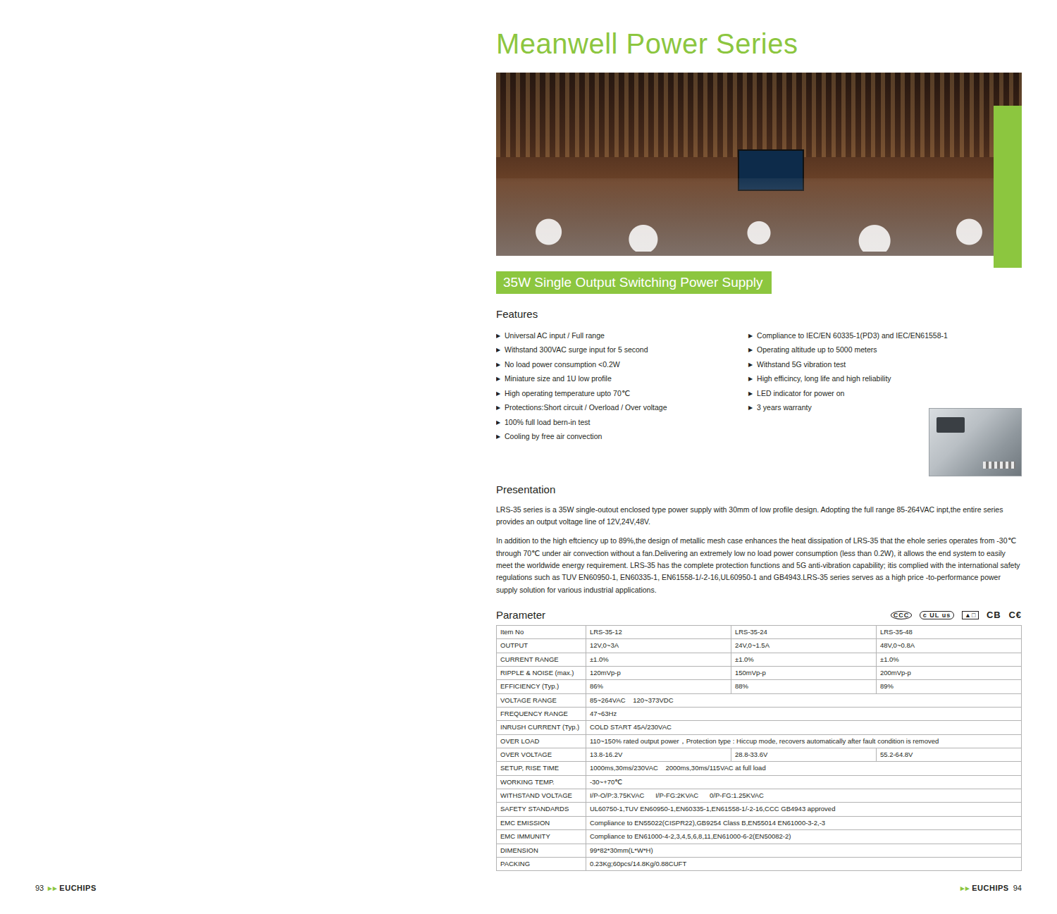Meanwell Power Series
35W Single Output Switching Power Supply
Features
Universal AC input / Full range
Withstand 300VAC surge input for 5 second
No load power consumption <0.2W
Miniature size and 1U low profile
High operating temperature upto 70℃
Protections:Short circuit / Overload / Over voltage
100% full load bern-in test
Cooling by free air convection
Compliance to IEC/EN 60335-1(PD3) and IEC/EN61558-1
Operating altitude up to 5000 meters
Withstand 5G vibration test
High efficincy, long life and high reliability
LED indicator for power on
3 years warranty
Presentation
LRS-35 series is a 35W single-outout enclosed type power supply with 30mm of low profile design. Adopting the full range 85-264VAC inpt,the entire series provides an output voltage line of 12V,24V,48V.
In addition to the high eftciency up to 89%,the design of metallic mesh case enhances the heat dissipation of LRS-35 that the ehole series operates from -30℃ through 70℃ under air convection without a fan.Delivering an extremely low no load power consumption (less than 0.2W), it allows the end system to easily meet the worldwide energy requirement. LRS-35 has the complete protection functions and 5G anti-vibration capability; itis complied with the international safety regulations such as TUV EN60950-1, EN60335-1, EN61558-1/-2-16,UL60950-1 and GB4943.LRS-35 series serves as a high price -to-performance power supply solution for various industrial applications.
Parameter
CCC c UL us ▲□ CB C€
| Item No | LRS-35-12 | LRS-35-24 | LRS-35-48 |
| OUTPUT | 12V,0~3A | 24V,0~1.5A | 48V,0~0.8A |
| CURRENT RANGE | ±1.0% | ±1.0% | ±1.0% |
| RIPPLE & NOISE (max.) | 120mVp-p | 150mVp-p | 200mVp-p |
| EFFICIENCY (Typ.) | 86% | 88% | 89% |
| VOLTAGE RANGE | 85~264VAC 120~373VDC |
| FREQUENCY RANGE | 47~63Hz |
| INRUSH CURRENT (Typ.) | COLD START 45A/230VAC |
| OVER LOAD | 110~150% rated output power，Protection type : Hiccup mode, recovers automatically after fault condition is removed |
| OVER VOLTAGE | 13.8-16.2V | 28.8-33.6V | 55.2-64.8V |
| SETUP, RISE TIME | 1000ms,30ms/230VAC 2000ms,30ms/115VAC at full load |
| WORKING TEMP. | -30~+70℃ |
| WITHSTAND VOLTAGE | I/P-O/P:3.75KVAC I/P-FG:2KVAC 0/P-FG:1.25KVAC |
| SAFETY STANDARDS | UL60750-1,TUV EN60950-1,EN60335-1,EN61558-1/-2-16,CCC GB4943 approved |
| EMC EMISSION | Compliance to EN55022(CISPR22),GB9254 Class B,EN55014 EN61000-3-2,-3 |
| EMC IMMUNITY | Compliance to EN61000-4-2,3,4,5,6,8,11,EN61000-6-2(EN50082-2) |
| DIMENSION | 99*82*30mm(L*W*H) |
| PACKING | 0.23Kg;60pcs/14.8Kg/0.88CUFT |
93 ▸▸EUCHIPS
▸▸EUCHIPS 94